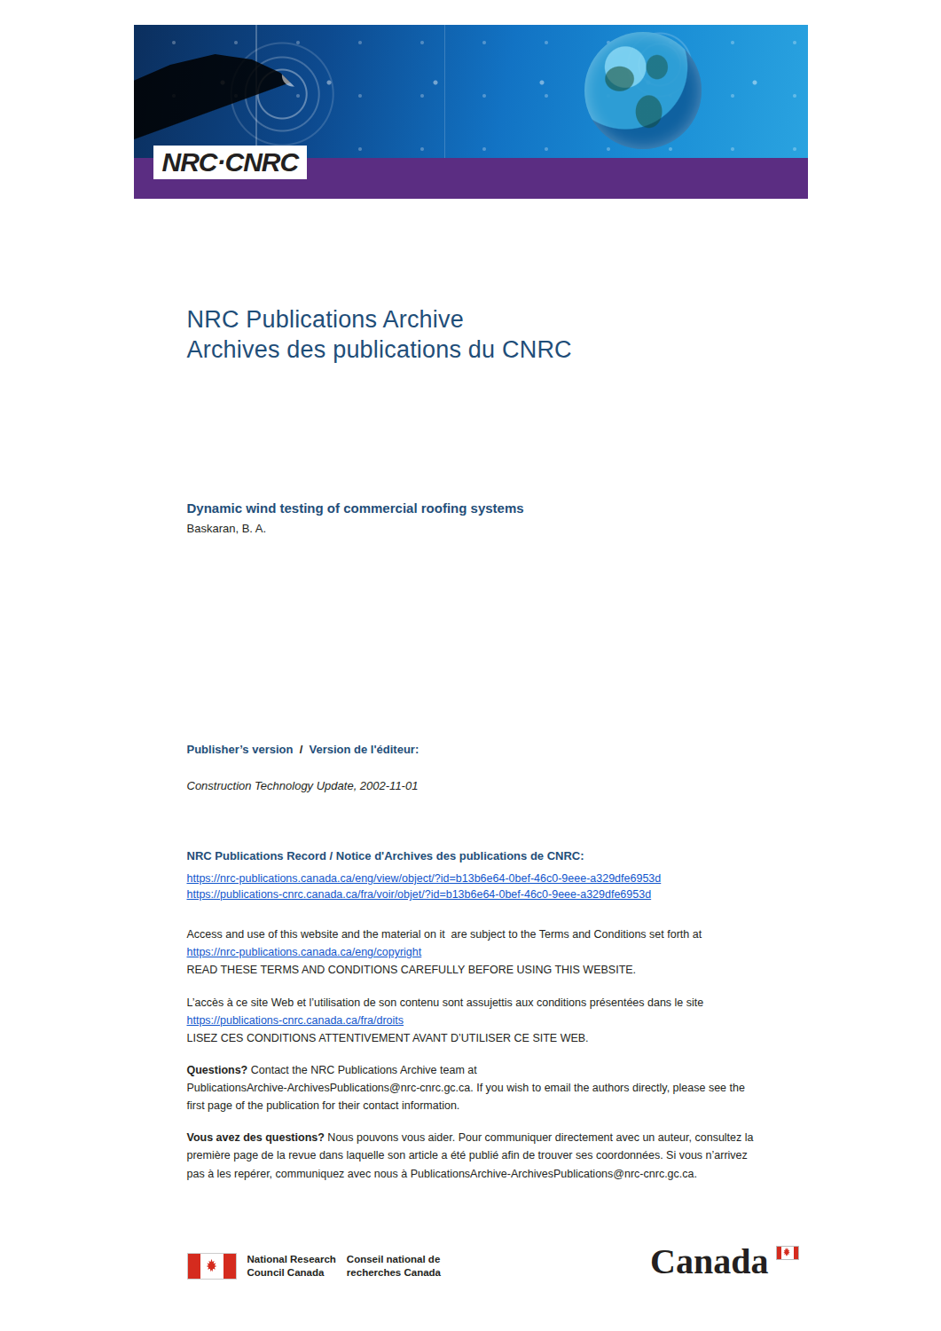NRC·CNRC
NRC Publications Archive Archives des publications du CNRC
Dynamic wind testing of commercial roofing systems
Baskaran, B. A.
Publisher’s version / Version de l'éditeur:
Construction Technology Update, 2002-11-01
NRC Publications Record / Notice d'Archives des publications de CNRC:
https://nrc-publications.canada.ca/eng/view/object/?id=b13b6e64-0bef-46c0-9eee-a329dfe6953d https://publications-cnrc.canada.ca/fra/voir/objet/?id=b13b6e64-0bef-46c0-9eee-a329dfe6953d
Access and use of this website and the material on it are subject to the Terms and Conditions set forth at
https://nrc-publications.canada.ca/eng/copyright
READ THESE TERMS AND CONDITIONS CAREFULLY BEFORE USING THIS WEBSITE.
L’accès à ce site Web et l’utilisation de son contenu sont assujettis aux conditions présentées dans le site
https://publications-cnrc.canada.ca/fra/droits
LISEZ CES CONDITIONS ATTENTIVEMENT AVANT D’UTILISER CE SITE WEB.
Questions? Contact the NRC Publications Archive team at
PublicationsArchive-ArchivesPublications@nrc-cnrc.gc.ca. If you wish to email the authors directly, please see the
first page of the publication for their contact information.
Vous avez des questions? Nous pouvons vous aider. Pour communiquer directement avec un auteur, consultez la
première page de la revue dans laquelle son article a été publié afin de trouver ses coordonnées. Si vous n’arrivez
pas à les repérer, communiquez avec nous à PublicationsArchive-ArchivesPublications@nrc-cnrc.gc.ca.
National Research
Council Canada
Conseil national de
recherches Canada
Canada